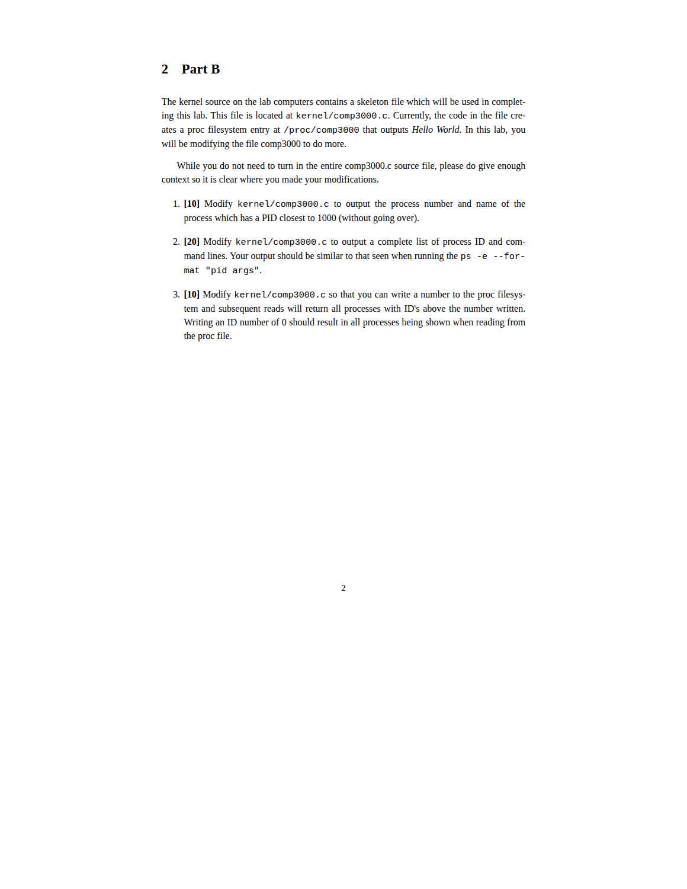2 Part B
The kernel source on the lab computers contains a skeleton file which will be used in completing this lab. This file is located at kernel/comp3000.c. Currently, the code in the file creates a proc filesystem entry at /proc/comp3000 that outputs Hello World. In this lab, you will be modifying the file comp3000 to do more.
While you do not need to turn in the entire comp3000.c source file, please do give enough context so it is clear where you made your modifications.
[10] Modify kernel/comp3000.c to output the process number and name of the process which has a PID closest to 1000 (without going over).
[20] Modify kernel/comp3000.c to output a complete list of process ID and command lines. Your output should be similar to that seen when running the ps -e --format "pid args".
[10] Modify kernel/comp3000.c so that you can write a number to the proc filesystem and subsequent reads will return all processes with ID's above the number written. Writing an ID number of 0 should result in all processes being shown when reading from the proc file.
2